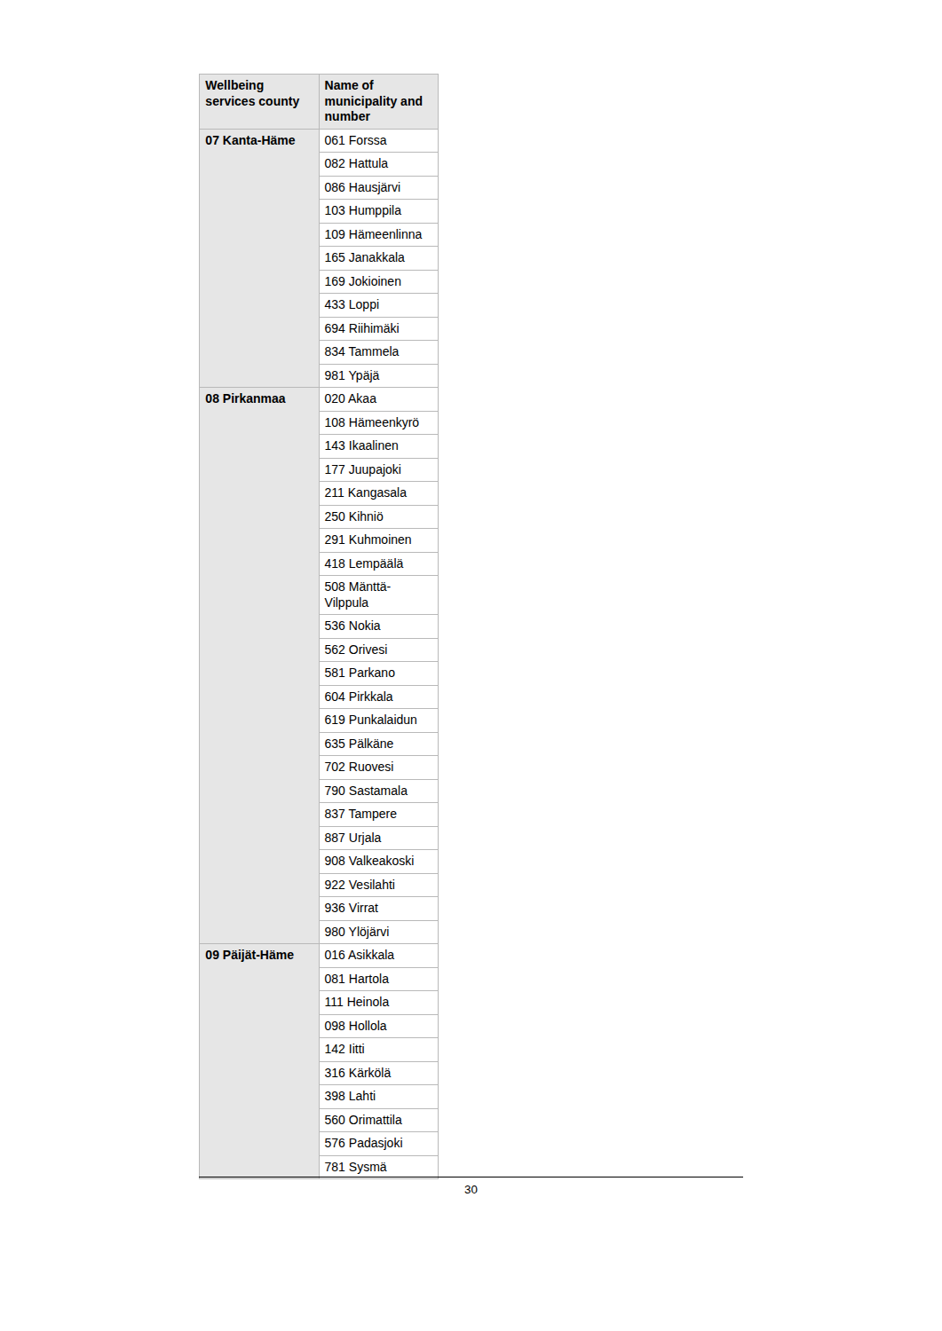| Wellbeing services county | Name of municipality and number |
| --- | --- |
| 07 Kanta-Häme | 061 Forssa |
| 082 Hattula |
| 086 Hausjärvi |
| 103 Humppila |
| 109 Hämeenlinna |
| 165 Janakkala |
| 169 Jokioinen |
| 433 Loppi |
| 694 Riihimäki |
| 834 Tammela |
| 981 Ypäjä |
| 08 Pirkanmaa | 020 Akaa |
| 108 Hämeenkyrö |
| 143 Ikaalinen |
| 177 Juupajoki |
| 211 Kangasala |
| 250 Kihniö |
| 291 Kuhmoinen |
| 418 Lempäälä |
| 508 Mänttä-Vilppula |
| 536 Nokia |
| 562 Orivesi |
| 581 Parkano |
| 604 Pirkkala |
| 619 Punkalaidun |
| 635 Pälkäne |
| 702 Ruovesi |
| 790 Sastamala |
| 837 Tampere |
| 887 Urjala |
| 908 Valkeakoski |
| 922 Vesilahti |
| 936 Virrat |
| 980 Ylöjärvi |
| 09 Päijät-Häme | 016 Asikkala |
| 081 Hartola |
| 111 Heinola |
| 098 Hollola |
| 142 Iitti |
| 316 Kärkölä |
| 398 Lahti |
| 560 Orimattila |
| 576 Padasjoki |
| 781 Sysmä |
30